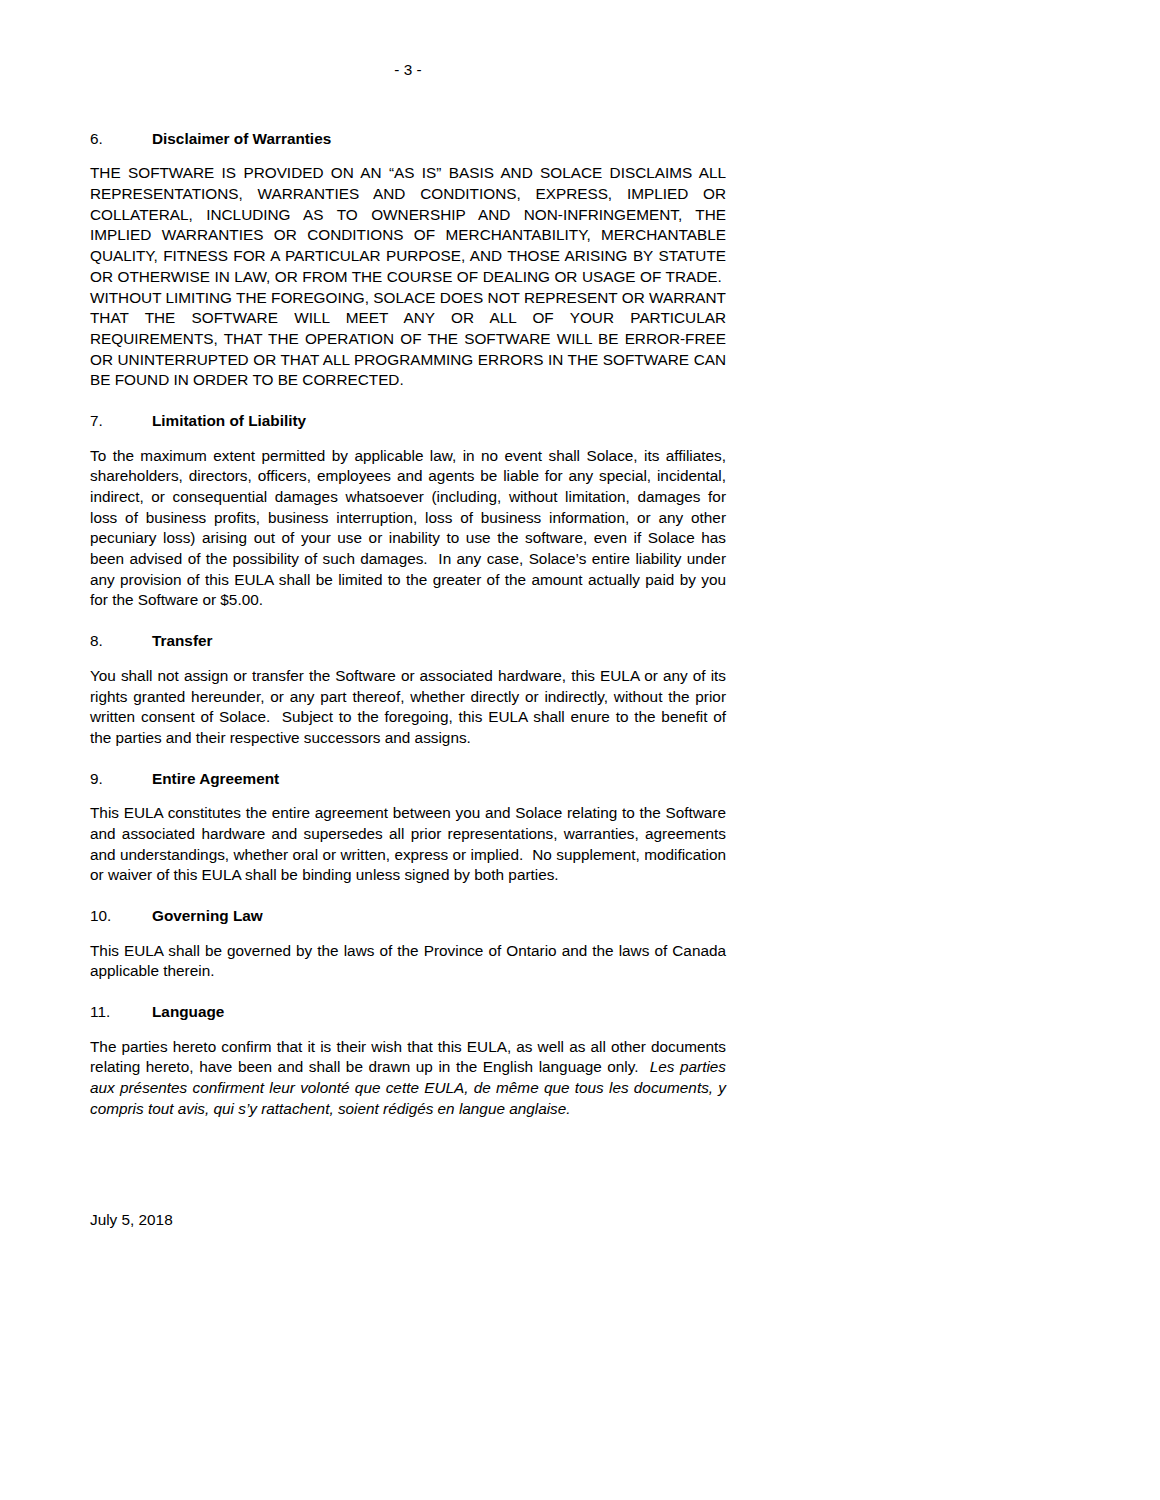- 3 -
6. Disclaimer of Warranties
THE SOFTWARE IS PROVIDED ON AN “AS IS” BASIS AND SOLACE DISCLAIMS ALL REPRESENTATIONS, WARRANTIES AND CONDITIONS, EXPRESS, IMPLIED OR COLLATERAL, INCLUDING AS TO OWNERSHIP AND NON-INFRINGEMENT, THE IMPLIED WARRANTIES OR CONDITIONS OF MERCHANTABILITY, MERCHANTABLE QUALITY, FITNESS FOR A PARTICULAR PURPOSE, AND THOSE ARISING BY STATUTE OR OTHERWISE IN LAW, OR FROM THE COURSE OF DEALING OR USAGE OF TRADE. WITHOUT LIMITING THE FOREGOING, SOLACE DOES NOT REPRESENT OR WARRANT THAT THE SOFTWARE WILL MEET ANY OR ALL OF YOUR PARTICULAR REQUIREMENTS, THAT THE OPERATION OF THE SOFTWARE WILL BE ERROR-FREE OR UNINTERRUPTED OR THAT ALL PROGRAMMING ERRORS IN THE SOFTWARE CAN BE FOUND IN ORDER TO BE CORRECTED.
7. Limitation of Liability
To the maximum extent permitted by applicable law, in no event shall Solace, its affiliates, shareholders, directors, officers, employees and agents be liable for any special, incidental, indirect, or consequential damages whatsoever (including, without limitation, damages for loss of business profits, business interruption, loss of business information, or any other pecuniary loss) arising out of your use or inability to use the software, even if Solace has been advised of the possibility of such damages. In any case, Solace’s entire liability under any provision of this EULA shall be limited to the greater of the amount actually paid by you for the Software or $5.00.
8. Transfer
You shall not assign or transfer the Software or associated hardware, this EULA or any of its rights granted hereunder, or any part thereof, whether directly or indirectly, without the prior written consent of Solace. Subject to the foregoing, this EULA shall enure to the benefit of the parties and their respective successors and assigns.
9. Entire Agreement
This EULA constitutes the entire agreement between you and Solace relating to the Software and associated hardware and supersedes all prior representations, warranties, agreements and understandings, whether oral or written, express or implied. No supplement, modification or waiver of this EULA shall be binding unless signed by both parties.
10. Governing Law
This EULA shall be governed by the laws of the Province of Ontario and the laws of Canada applicable therein.
11. Language
The parties hereto confirm that it is their wish that this EULA, as well as all other documents relating hereto, have been and shall be drawn up in the English language only. Les parties aux présentes confirment leur volonté que cette EULA, de même que tous les documents, y compris tout avis, qui s’y rattachent, soient rédigés en langue anglaise.
July 5, 2018